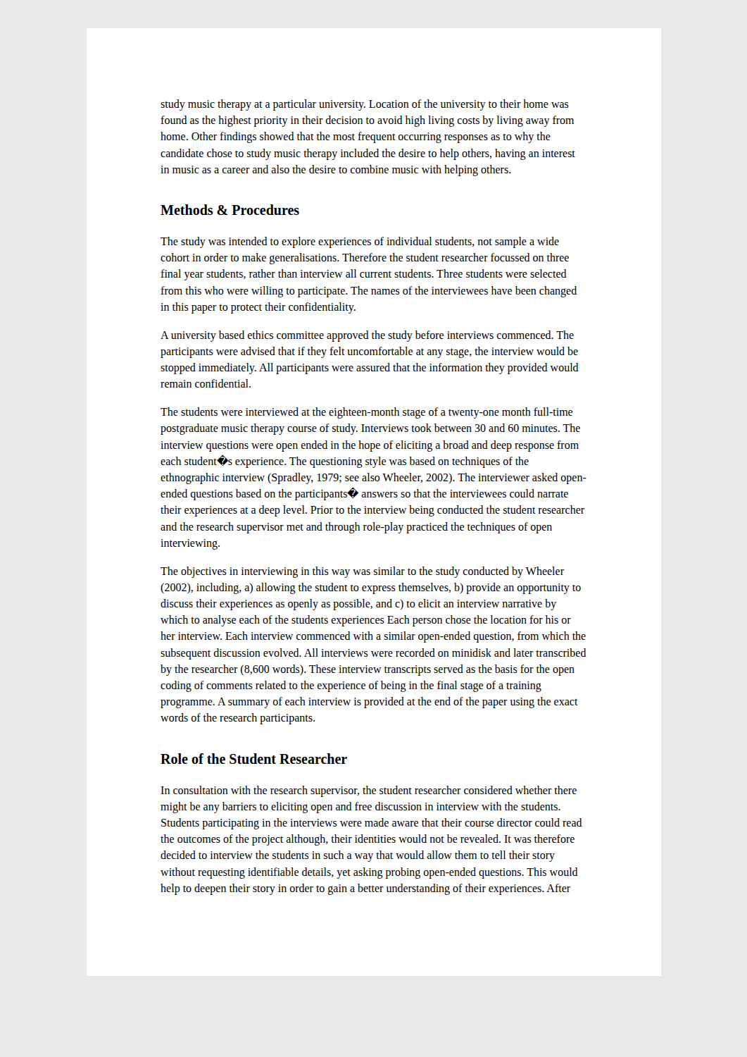study music therapy at a particular university. Location of the university to their home was found as the highest priority in their decision to avoid high living costs by living away from home. Other findings showed that the most frequent occurring responses as to why the candidate chose to study music therapy included the desire to help others, having an interest in music as a career and also the desire to combine music with helping others.
Methods & Procedures
The study was intended to explore experiences of individual students, not sample a wide cohort in order to make generalisations. Therefore the student researcher focussed on three final year students, rather than interview all current students. Three students were selected from this who were willing to participate. The names of the interviewees have been changed in this paper to protect their confidentiality.
A university based ethics committee approved the study before interviews commenced. The participants were advised that if they felt uncomfortable at any stage, the interview would be stopped immediately. All participants were assured that the information they provided would remain confidential.
The students were interviewed at the eighteen-month stage of a twenty-one month full-time postgraduate music therapy course of study. Interviews took between 30 and 60 minutes. The interview questions were open ended in the hope of eliciting a broad and deep response from each student�s experience. The questioning style was based on techniques of the ethnographic interview (Spradley, 1979; see also Wheeler, 2002). The interviewer asked open-ended questions based on the participants� answers so that the interviewees could narrate their experiences at a deep level. Prior to the interview being conducted the student researcher and the research supervisor met and through role-play practiced the techniques of open interviewing.
The objectives in interviewing in this way was similar to the study conducted by Wheeler (2002), including, a) allowing the student to express themselves, b) provide an opportunity to discuss their experiences as openly as possible, and c) to elicit an interview narrative by which to analyse each of the students experiences Each person chose the location for his or her interview. Each interview commenced with a similar open-ended question, from which the subsequent discussion evolved. All interviews were recorded on minidisk and later transcribed by the researcher (8,600 words). These interview transcripts served as the basis for the open coding of comments related to the experience of being in the final stage of a training programme. A summary of each interview is provided at the end of the paper using the exact words of the research participants.
Role of the Student Researcher
In consultation with the research supervisor, the student researcher considered whether there might be any barriers to eliciting open and free discussion in interview with the students. Students participating in the interviews were made aware that their course director could read the outcomes of the project although, their identities would not be revealed. It was therefore decided to interview the students in such a way that would allow them to tell their story without requesting identifiable details, yet asking probing open-ended questions. This would help to deepen their story in order to gain a better understanding of their experiences. After